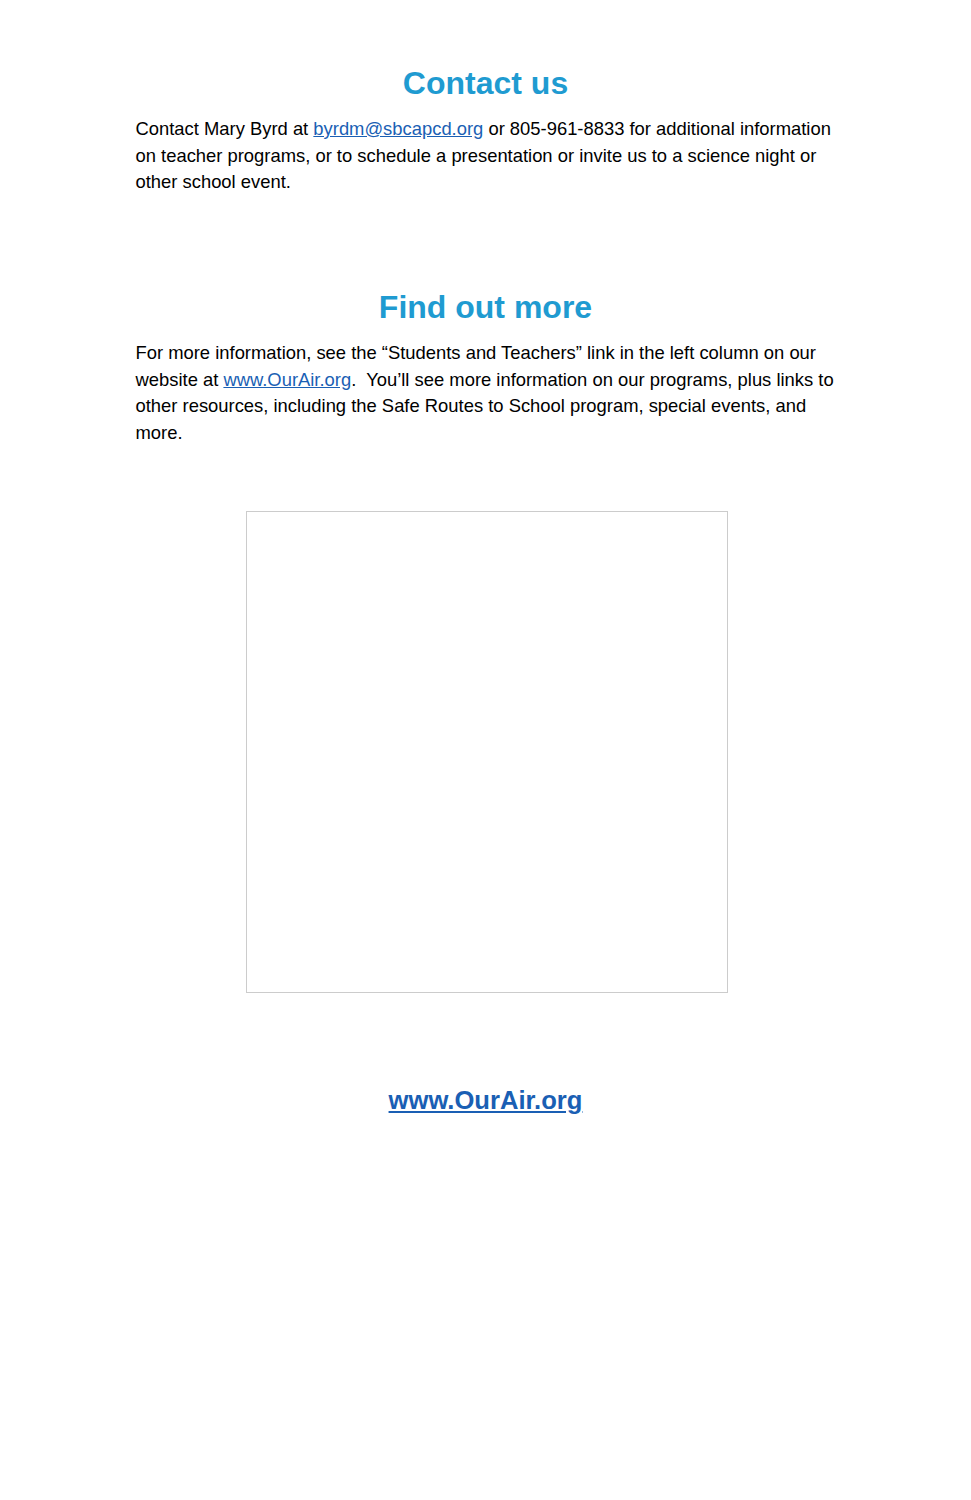Contact us
Contact Mary Byrd at byrdm@sbcapcd.org or 805-961-8833 for additional information on teacher programs, or to schedule a presentation or invite us to a science night or other school event.
Find out more
For more information, see the “Students and Teachers” link in the left column on our website at www.OurAir.org. You’ll see more information on our programs, plus links to other resources, including the Safe Routes to School program, special events, and more.
www.OurAir.org